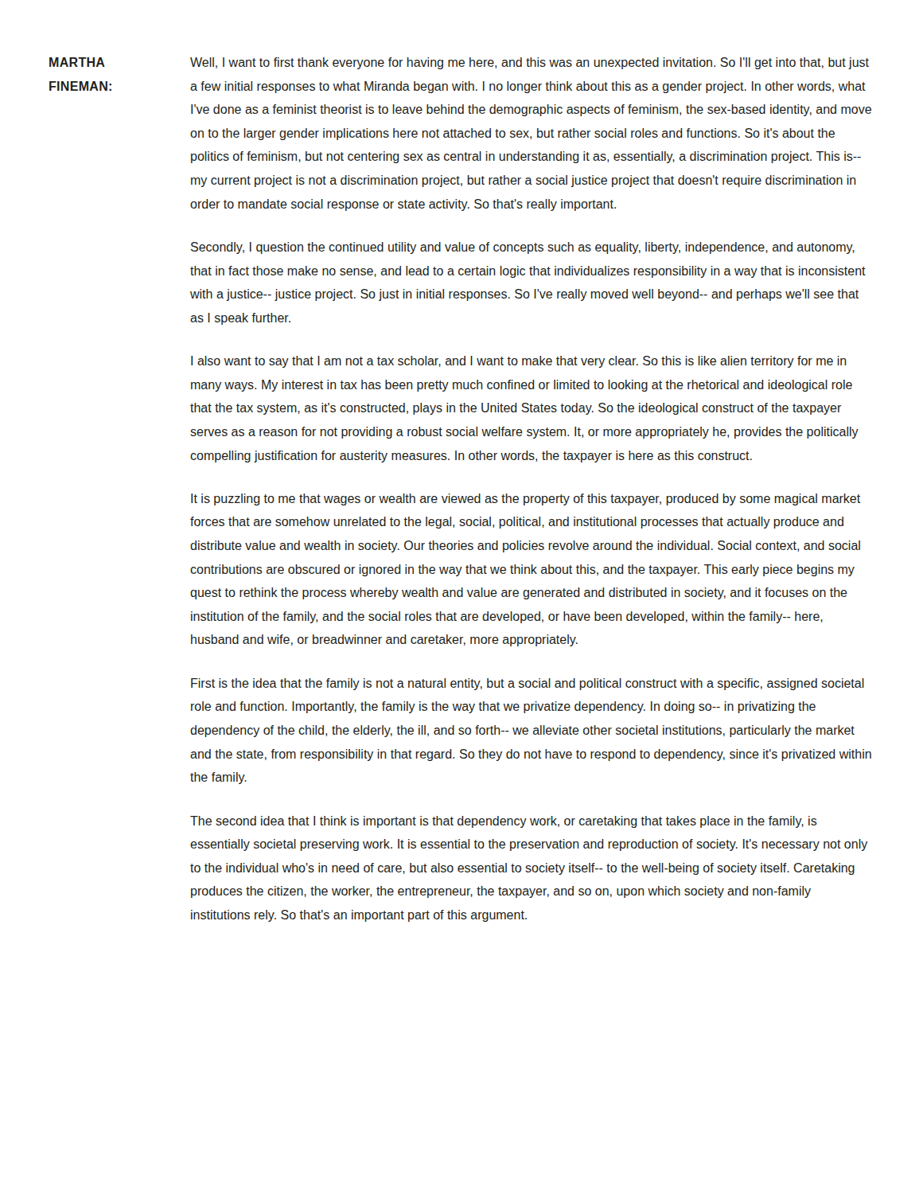Martha Fineman:
Well, I want to first thank everyone for having me here, and this was an unexpected invitation. So I'll get into that, but just a few initial responses to what Miranda began with. I no longer think about this as a gender project. In other words, what I've done as a feminist theorist is to leave behind the demographic aspects of feminism, the sex-based identity, and move on to the larger gender implications here not attached to sex, but rather social roles and functions. So it's about the politics of feminism, but not centering sex as central in understanding it as, essentially, a discrimination project. This is-- my current project is not a discrimination project, but rather a social justice project that doesn't require discrimination in order to mandate social response or state activity. So that's really important.
Secondly, I question the continued utility and value of concepts such as equality, liberty, independence, and autonomy, that in fact those make no sense, and lead to a certain logic that individualizes responsibility in a way that is inconsistent with a justice-- justice project. So just in initial responses. So I've really moved well beyond-- and perhaps we'll see that as I speak further.
I also want to say that I am not a tax scholar, and I want to make that very clear. So this is like alien territory for me in many ways. My interest in tax has been pretty much confined or limited to looking at the rhetorical and ideological role that the tax system, as it's constructed, plays in the United States today. So the ideological construct of the taxpayer serves as a reason for not providing a robust social welfare system. It, or more appropriately he, provides the politically compelling justification for austerity measures. In other words, the taxpayer is here as this construct.
It is puzzling to me that wages or wealth are viewed as the property of this taxpayer, produced by some magical market forces that are somehow unrelated to the legal, social, political, and institutional processes that actually produce and distribute value and wealth in society. Our theories and policies revolve around the individual. Social context, and social contributions are obscured or ignored in the way that we think about this, and the taxpayer. This early piece begins my quest to rethink the process whereby wealth and value are generated and distributed in society, and it focuses on the institution of the family, and the social roles that are developed, or have been developed, within the family-- here, husband and wife, or breadwinner and caretaker, more appropriately.
First is the idea that the family is not a natural entity, but a social and political construct with a specific, assigned societal role and function. Importantly, the family is the way that we privatize dependency. In doing so-- in privatizing the dependency of the child, the elderly, the ill, and so forth-- we alleviate other societal institutions, particularly the market and the state, from responsibility in that regard. So they do not have to respond to dependency, since it's privatized within the family.
The second idea that I think is important is that dependency work, or caretaking that takes place in the family, is essentially societal preserving work. It is essential to the preservation and reproduction of society. It's necessary not only to the individual who's in need of care, but also essential to society itself-- to the well-being of society itself. Caretaking produces the citizen, the worker, the entrepreneur, the taxpayer, and so on, upon which society and non-family institutions rely. So that's an important part of this argument.